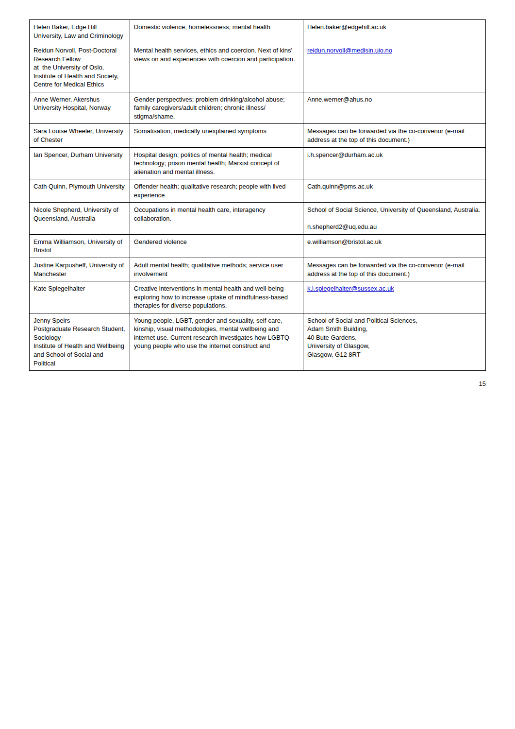| Helen Baker, Edge Hill University, Law and Criminology | Domestic violence; homelessness; mental health | Helen.baker@edgehill.ac.uk |
| Reidun Norvoll, Post-Doctoral Research Fellow at the University of Oslo, Institute of Health and Society, Centre for Medical Ethics | Mental health services, ethics and coercion. Next of kins' views on and experiences with coercion and participation. | reidun.norvoll@medisin.uio.no |
| Anne Werner, Akershus University Hospital, Norway | Gender perspectives; problem drinking/alcohol abuse; family caregivers/adult children; chronic illness/ stigma/shame. | Anne.werner@ahus.no |
| Sara Louise Wheeler, University of Chester | Somatisation; medically unexplained symptoms | Messages can be forwarded via the co-convenor (e-mail address at the top of this document.) |
| Ian Spencer, Durham University | Hospital design; politics of mental health; medical technology; prison mental health; Marxist concept of alienation and mental illness. | i.h.spencer@durham.ac.uk |
| Cath Quinn, Plymouth University | Offender health; qualitative research; people with lived experience | Cath.quinn@pms.ac.uk |
| Nicole Shepherd, University of Queensland, Australia | Occupations in mental health care, interagency collaboration. | School of Social Science, University of Queensland, Australia. n.shepherd2@uq.edu.au |
| Emma Williamson, University of Bristol | Gendered violence | e.williamson@bristol.ac.uk |
| Justine Karpusheff, University of Manchester | Adult mental health; qualitative methods; service user involvement | Messages can be forwarded via the co-convenor (e-mail address at the top of this document.) |
| Kate Spiegelhalter | Creative interventions in mental health and well-being exploring how to increase uptake of mindfulness-based therapies for diverse populations. | k.l.spiegelhalter@sussex.ac.uk |
| Jenny Speirs Postgraduate Research Student, Sociology Institute of Health and Wellbeing and School of Social and Political | Young people, LGBT, gender and sexuality, self-care, kinship, visual methodologies, mental wellbeing and internet use. Current research investigates how LGBTQ young people who use the internet construct and | School of Social and Political Sciences, Adam Smith Building, 40 Bute Gardens, University of Glasgow, Glasgow, G12 8RT |
15